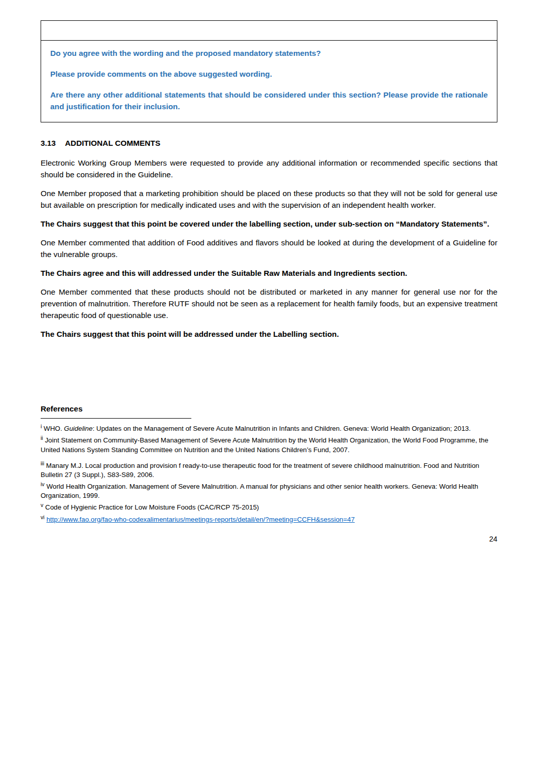Do you agree with the wording and the proposed mandatory statements?
Please provide comments on the above suggested wording.
Are there any other additional statements that should be considered under this section? Please provide the rationale and justification for their inclusion.
3.13 ADDITIONAL COMMENTS
Electronic Working Group Members were requested to provide any additional information or recommended specific sections that should be considered in the Guideline.
One Member proposed that a marketing prohibition should be placed on these products so that they will not be sold for general use but available on prescription for medically indicated uses and with the supervision of an independent health worker.
The Chairs suggest that this point be covered under the labelling section, under sub-section on “Mandatory Statements”.
One Member commented that addition of Food additives and flavors should be looked at during the development of a Guideline for the vulnerable groups.
The Chairs agree and this will addressed under the Suitable Raw Materials and Ingredients section.
One Member commented that these products should not be distributed or marketed in any manner for general use nor for the prevention of malnutrition. Therefore RUTF should not be seen as a replacement for health family foods, but an expensive treatment therapeutic food of questionable use.
The Chairs suggest that this point will be addressed under the Labelling section.
References
i WHO. Guideline: Updates on the Management of Severe Acute Malnutrition in Infants and Children. Geneva: World Health Organization; 2013.
ii Joint Statement on Community-Based Management of Severe Acute Malnutrition by the World Health Organization, the World Food Programme, the United Nations System Standing Committee on Nutrition and the United Nations Children’s Fund, 2007.
iii Manary M.J. Local production and provision f ready-to-use therapeutic food for the treatment of severe childhood malnutrition. Food and Nutrition Bulletin 27 (3 Suppl.), S83-S89, 2006.
iv World Health Organization. Management of Severe Malnutrition. A manual for physicians and other senior health workers. Geneva: World Health Organization, 1999.
v Code of Hygienic Practice for Low Moisture Foods (CAC/RCP 75-2015)
vi http://www.fao.org/fao-who-codexalimentarius/meetings-reports/detail/en/?meeting=CCFH&session=47
24